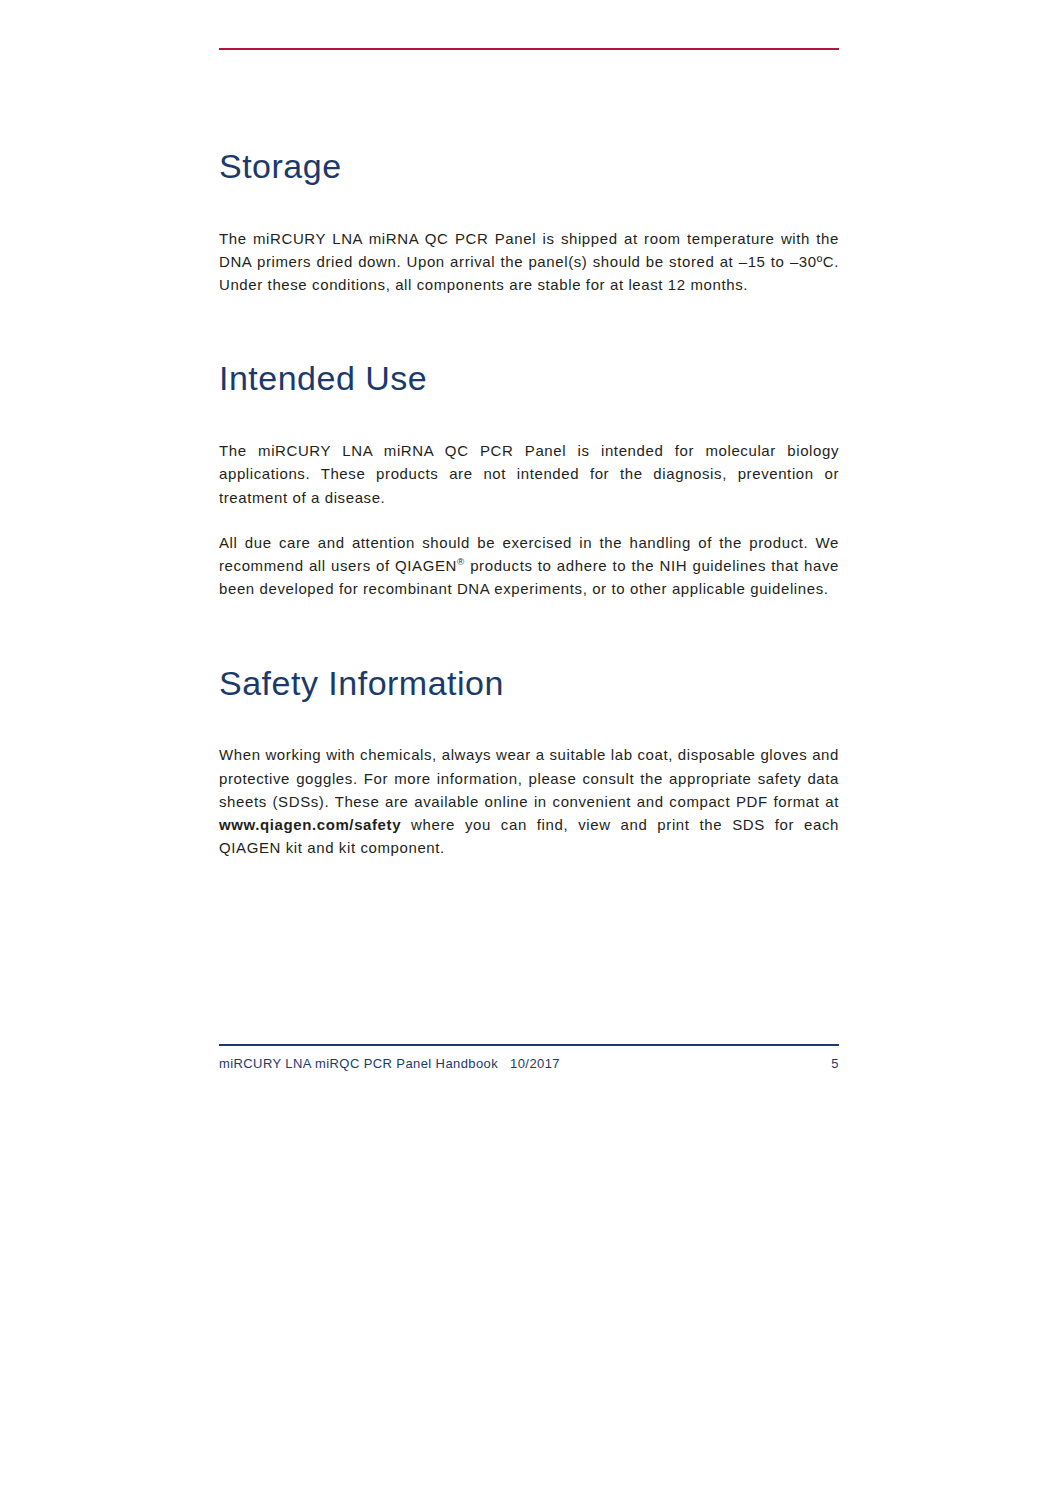Storage
The miRCURY LNA miRNA QC PCR Panel is shipped at room temperature with the DNA primers dried down. Upon arrival the panel(s) should be stored at –15 to –30ºC. Under these conditions, all components are stable for at least 12 months.
Intended Use
The miRCURY LNA miRNA QC PCR Panel is intended for molecular biology applications. These products are not intended for the diagnosis, prevention or treatment of a disease.
All due care and attention should be exercised in the handling of the product. We recommend all users of QIAGEN® products to adhere to the NIH guidelines that have been developed for recombinant DNA experiments, or to other applicable guidelines.
Safety Information
When working with chemicals, always wear a suitable lab coat, disposable gloves and protective goggles. For more information, please consult the appropriate safety data sheets (SDSs). These are available online in convenient and compact PDF format at www.qiagen.com/safety where you can find, view and print the SDS for each QIAGEN kit and kit component.
miRCURY LNA miRQC PCR Panel Handbook 10/2017 5